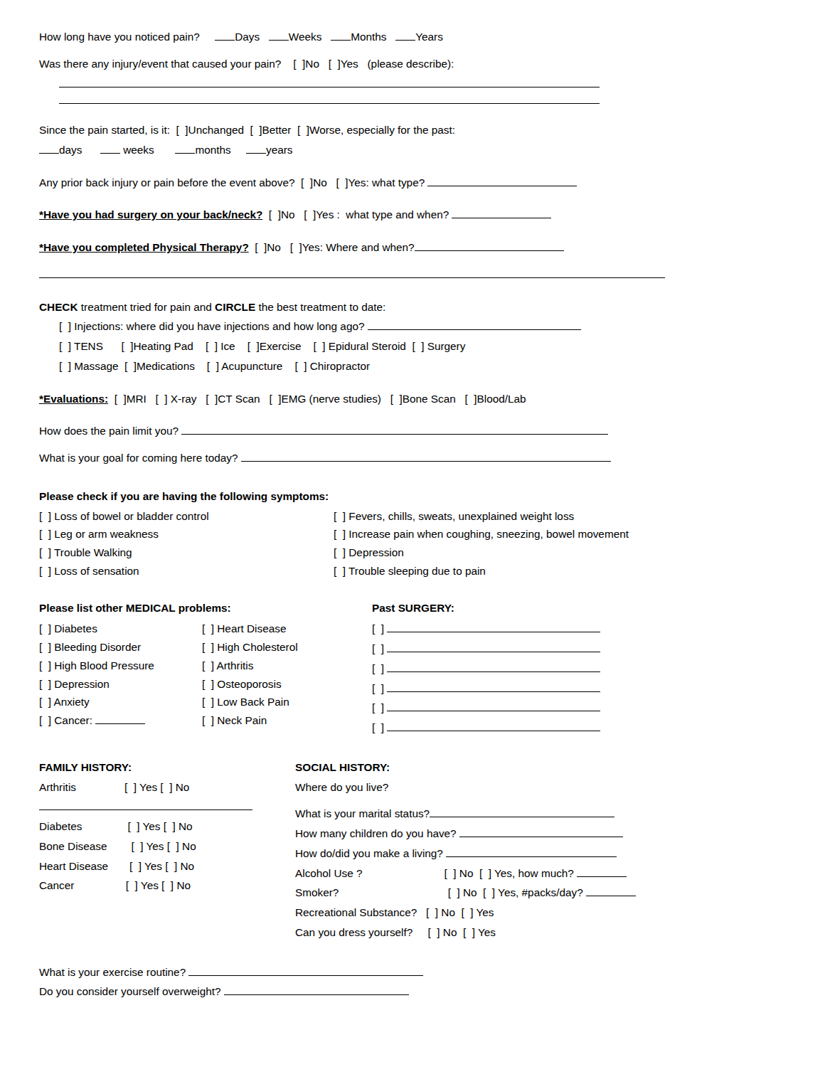How long have you noticed pain? Days Weeks Months Years
Was there any injury/event that caused your pain? [ ]No [ ]Yes (please describe):
Since the pain started, is it: [ ]Unchanged [ ]Better [ ]Worse, especially for the past:
days weeks months years
Any prior back injury or pain before the event above? [ ]No [ ]Yes: what type?
*Have you had surgery on your back/neck? [ ]No [ ]Yes : what type and when?
*Have you completed Physical Therapy? [ ]No [ ]Yes: Where and when?
CHECK treatment tried for pain and CIRCLE the best treatment to date:
[ ] Injections: where did you have injections and how long ago?
[ ] TENS [ ]Heating Pad [ ] Ice [ ]Exercise [ ] Epidural Steroid [ ] Surgery
[ ] Massage [ ]Medications [ ] Acupuncture [ ] Chiropractor
*Evaluations: [ ]MRI [ ] X-ray [ ]CT Scan [ ]EMG (nerve studies) [ ]Bone Scan [ ]Blood/Lab
How does the pain limit you?
What is your goal for coming here today?
Please check if you are having the following symptoms:
| [ ] Loss of bowel or bladder control | [ ] Fevers, chills, sweats, unexplained weight loss |
| [ ] Leg or arm weakness | [ ] Increase pain when coughing, sneezing, bowel movement |
| [ ] Trouble Walking | [ ] Depression |
| [ ] Loss of sensation | [ ] Trouble sleeping due to pain |
| Please list other MEDICAL problems: | Past SURGERY: |
| / [ ] Diabetes / [ ] Heart Disease / / [ ] Bleeding Disorder / [ ] High Cholesterol / / [ ] High Blood Pressure / [ ] Arthritis / / [ ] Depression / [ ] Osteoporosis / / [ ] Anxiety / [ ] Low Back Pain / / [ ] Cancer: / [ ] Neck Pain / | [ ] [ ] [ ] [ ] [ ] [ ] |
| FAMILY HISTORY: Arthritis [ ] Yes [ ] No Diabetes [ ] Yes [ ] No Bone Disease [ ] Yes [ ] No Heart Disease [ ] Yes [ ] No Cancer [ ] Yes [ ] No | SOCIAL HISTORY: Where do you live? What is your marital status? How many children do you have? How do/did you make a living? Alcohol Use ? [ ] No [ ] Yes, how much? Smoker? [ ] No [ ] Yes, #packs/day? Recreational Substance? [ ] No [ ] Yes Can you dress yourself? [ ] No [ ] Yes |
What is your exercise routine?
Do you consider yourself overweight?